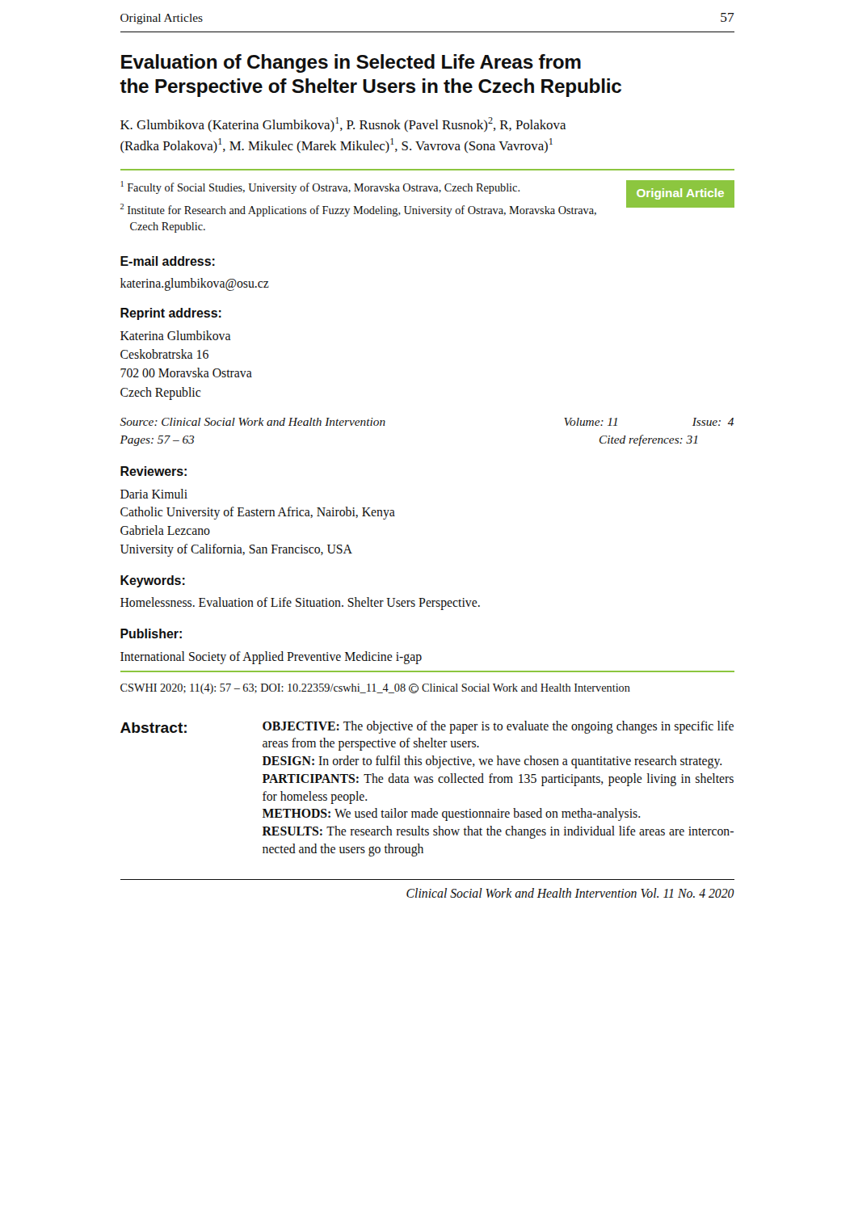Original Articles 57
Evaluation of Changes in Selected Life Areas from
the Perspective of Shelter Users in the Czech Republic
K. Glumbikova (Katerina Glumbikova)1, P. Rusnok (Pavel Rusnok)2, R, Polakova
(Radka Polakova)1, M. Mikulec (Marek Mikulec)1, S. Vavrova (Sona Vavrova)1
1 Faculty of Social Studies, University of Ostrava, Moravska Ostrava, Czech Republic.
2 Institute for Research and Applications of Fuzzy Modeling, University of Ostrava, Moravska Ostrava, Czech Republic.
Original Article
E-mail address:
katerina.glumbikova@osu.cz
Reprint address:
Katerina Glumbikova
Ceskobratrska 16
702 00 Moravska Ostrava
Czech Republic
| Source: Clinical Social Work and Health Intervention | Volume: 11 | Issue: 4 |
| Pages: 57 – 63 | Cited references: 31 |
Reviewers:
Daria Kimuli
Catholic University of Eastern Africa, Nairobi, Kenya
Gabriela Lezcano
University of California, San Francisco, USA
Keywords:
Homelessness. Evaluation of Life Situation. Shelter Users Perspective.
Publisher:
International Society of Applied Preventive Medicine i-gap
CSWHI 2020; 11(4): 57 – 63; DOI: 10.22359/cswhi_11_4_08 C Clinical Social Work and Health Intervention
Abstract:
OBJECTIVE: The objective of the paper is to evaluate the ongoing changes in specific life areas from the perspective of shelter users.
DESIGN: In order to fulfil this objective, we have chosen a quantitative research strategy.
PARTICIPANTS: The data was collected from 135 participants, people living in shelters for homeless people.
METHODS: We used tailor made questionnaire based on metha-analysis.
RESULTS: The research results show that the changes in individual life areas are interconnected and the users go through
Clinical Social Work and Health Intervention Vol. 11 No. 4 2020